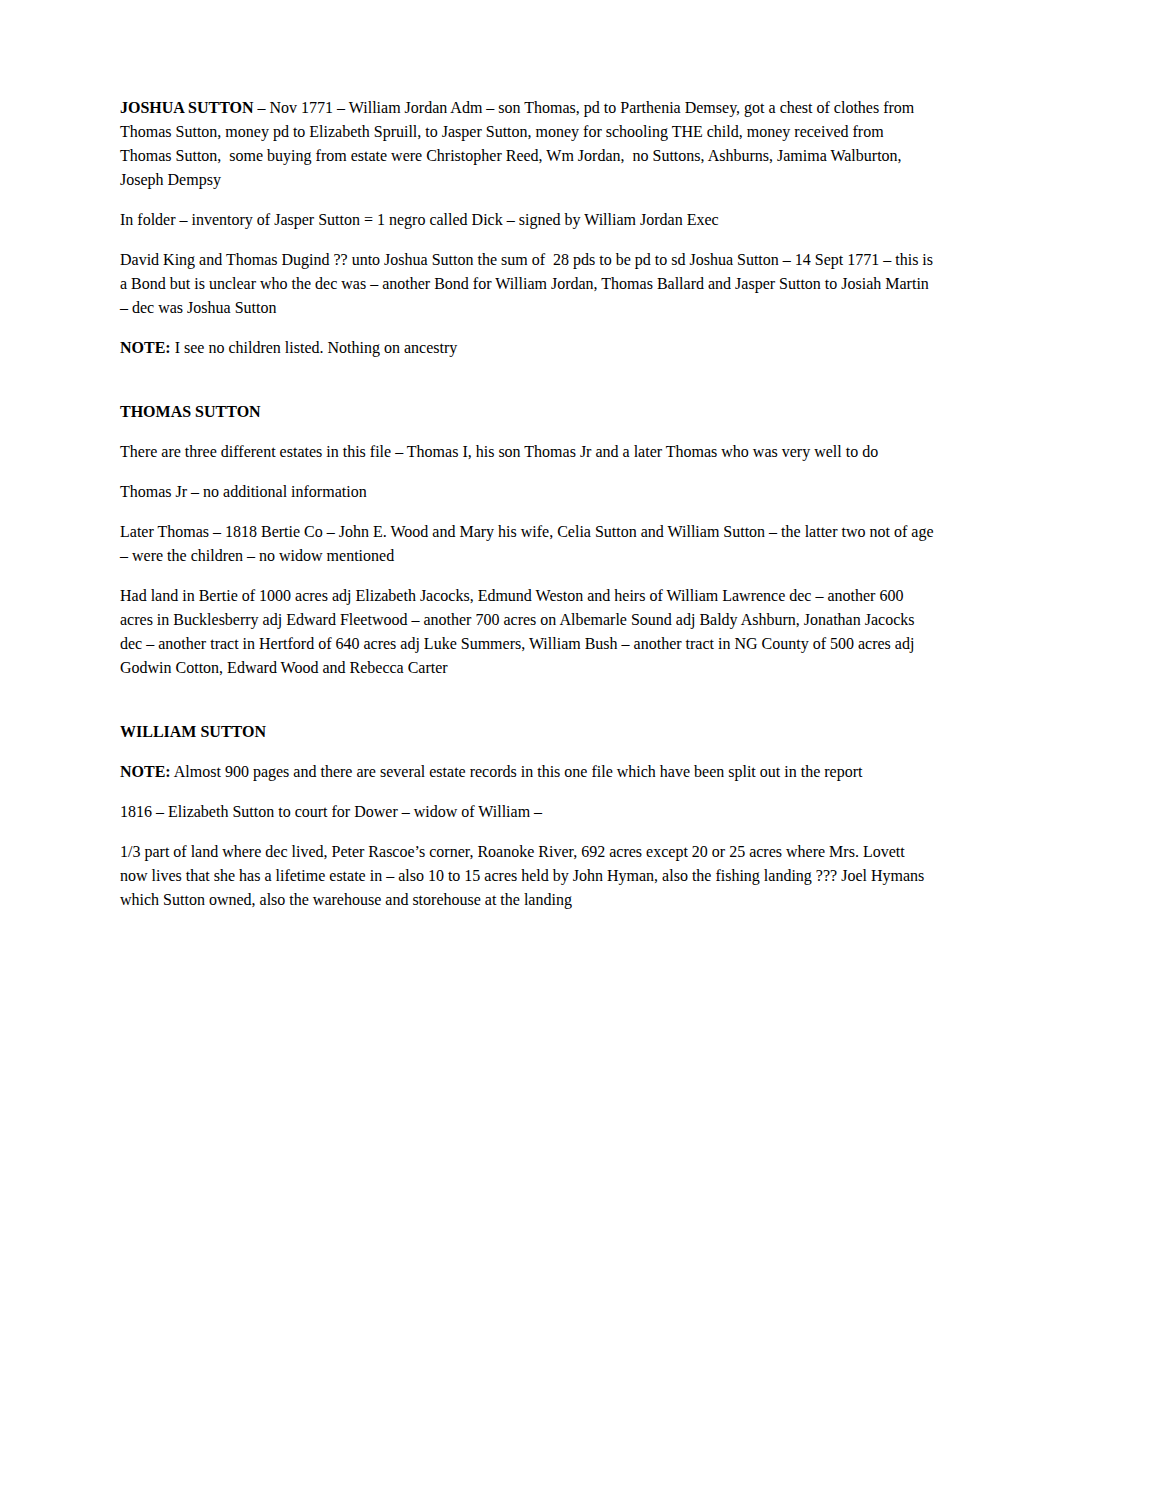JOSHUA SUTTON – Nov 1771 – William Jordan Adm – son Thomas, pd to Parthenia Demsey, got a chest of clothes from Thomas Sutton, money pd to Elizabeth Spruill, to Jasper Sutton, money for schooling THE child, money received from Thomas Sutton, some buying from estate were Christopher Reed, Wm Jordan, no Suttons, Ashburns, Jamima Walburton, Joseph Dempsy
In folder – inventory of Jasper Sutton = 1 negro called Dick – signed by William Jordan Exec
David King and Thomas Dugind ?? unto Joshua Sutton the sum of 28 pds to be pd to sd Joshua Sutton – 14 Sept 1771 – this is a Bond but is unclear who the dec was – another Bond for William Jordan, Thomas Ballard and Jasper Sutton to Josiah Martin – dec was Joshua Sutton
NOTE: I see no children listed. Nothing on ancestry
THOMAS SUTTON
There are three different estates in this file – Thomas I, his son Thomas Jr and a later Thomas who was very well to do
Thomas Jr – no additional information
Later Thomas – 1818 Bertie Co – John E. Wood and Mary his wife, Celia Sutton and William Sutton – the latter two not of age – were the children – no widow mentioned
Had land in Bertie of 1000 acres adj Elizabeth Jacocks, Edmund Weston and heirs of William Lawrence dec – another 600 acres in Bucklesberry adj Edward Fleetwood – another 700 acres on Albemarle Sound adj Baldy Ashburn, Jonathan Jacocks dec – another tract in Hertford of 640 acres adj Luke Summers, William Bush – another tract in NG County of 500 acres adj Godwin Cotton, Edward Wood and Rebecca Carter
WILLIAM SUTTON
NOTE: Almost 900 pages and there are several estate records in this one file which have been split out in the report
1816 – Elizabeth Sutton to court for Dower – widow of William –
1/3 part of land where dec lived, Peter Rascoe’s corner, Roanoke River, 692 acres except 20 or 25 acres where Mrs. Lovett now lives that she has a lifetime estate in – also 10 to 15 acres held by John Hyman, also the fishing landing ??? Joel Hymans which Sutton owned, also the warehouse and storehouse at the landing